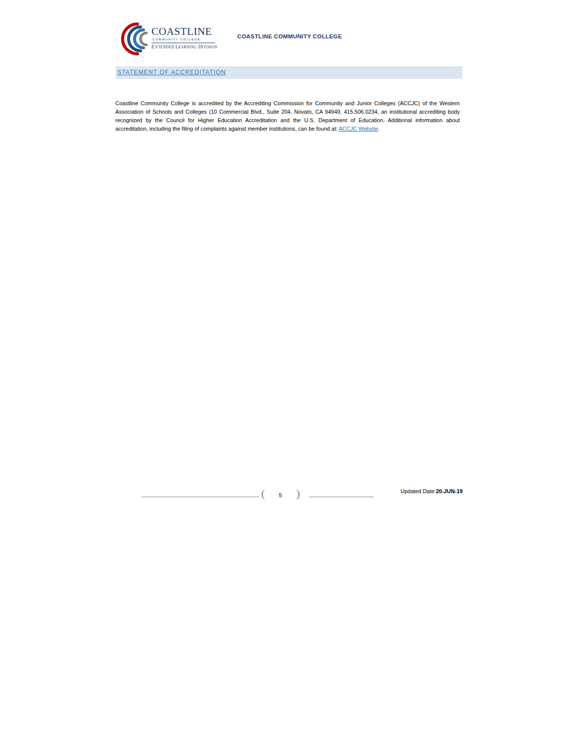Coastline Community College logo COASTLINE COMMUNITY COLLEGE E XTENDED L EARNING D IVISION
COASTLINE COMMUNITY COLLEGE
STATEMENT OF ACCREDITATION
Coastline Community College is accredited by the Accrediting Commission for Community and Junior Colleges (ACCJC) of the Western Association of Schools and Colleges (10 Commercial Blvd., Suite 204, Novato, CA 94949, 415.506.0234, an institutional accrediting body recognized by the Council for Higher Education Accreditation and the U.S. Department of Education. Additional information about accreditation, including the filing of complaints against member institutions, can be found at: ACCJC Website.
( 5 )
Updated Date: 20-JUN-19